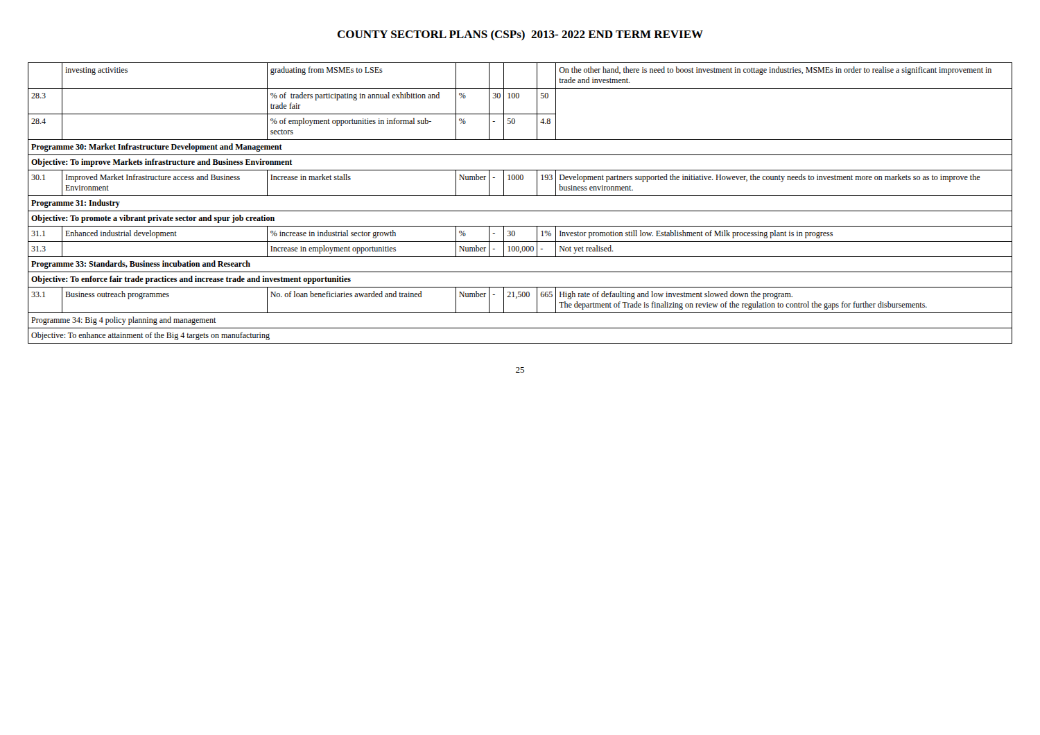COUNTY SECTORL PLANS (CSPs) 2013- 2022 END TERM REVIEW
| | investing activities | graduating from MSMEs to LSEs | | | | | On the other hand, there is need to boost investment in cottage industries, MSMEs in order to realise a significant improvement in trade and investment. |
| 28.3 | | % of traders participating in annual exhibition and trade fair | % | 30 | 100 | 50 | |
| 28.4 | | % of employment opportunities in informal sub- sectors | % | - | 50 | 4.8 |
| Programme 30: Market Infrastructure Development and Management |
| Objective: To improve Markets infrastructure and Business Environment |
| 30.1 | Improved Market Infrastructure access and Business Environment | Increase in market stalls | Number | - | 1000 | 193 | Development partners supported the initiative. However, the county needs to investment more on markets so as to improve the business environment. |
| Programme 31: Industry |
| Objective: To promote a vibrant private sector and spur job creation |
| 31.1 | Enhanced industrial development | % increase in industrial sector growth | % | - | 30 | 1% | Investor promotion still low. Establishment of Milk processing plant is in progress |
| 31.3 | | Increase in employment opportunities | Number | - | 100,000 | - | Not yet realised. |
| Programme 33: Standards, Business incubation and Research |
| Objective: To enforce fair trade practices and increase trade and investment opportunities |
| 33.1 | Business outreach programmes | No. of loan beneficiaries awarded and trained | Number | - | 21,500 | 665 | High rate of defaulting and low investment slowed down the program. The department of Trade is finalizing on review of the regulation to control the gaps for further disbursements. |
| Programme 34: Big 4 policy planning and management |
| Objective: To enhance attainment of the Big 4 targets on manufacturing |
25